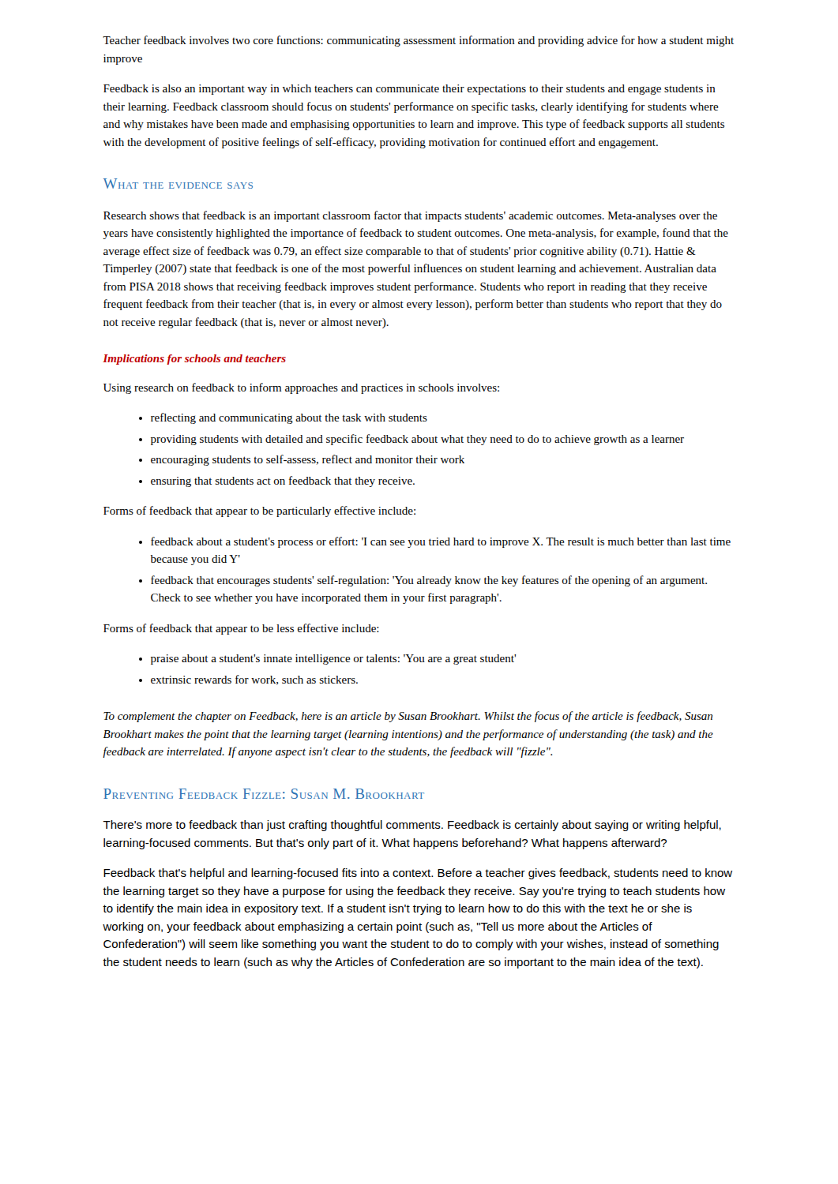Teacher feedback involves two core functions: communicating assessment information and providing advice for how a student might improve
Feedback is also an important way in which teachers can communicate their expectations to their students and engage students in their learning. Feedback classroom should focus on students' performance on specific tasks, clearly identifying for students where and why mistakes have been made and emphasising opportunities to learn and improve. This type of feedback supports all students with the development of positive feelings of self-efficacy, providing motivation for continued effort and engagement.
What the evidence says
Research shows that feedback is an important classroom factor that impacts students' academic outcomes. Meta-analyses over the years have consistently highlighted the importance of feedback to student outcomes. One meta-analysis, for example, found that the average effect size of feedback was 0.79, an effect size comparable to that of students' prior cognitive ability (0.71). Hattie & Timperley (2007) state that feedback is one of the most powerful influences on student learning and achievement. Australian data from PISA 2018 shows that receiving feedback improves student performance. Students who report in reading that they receive frequent feedback from their teacher (that is, in every or almost every lesson), perform better than students who report that they do not receive regular feedback (that is, never or almost never).
Implications for schools and teachers
Using research on feedback to inform approaches and practices in schools involves:
reflecting and communicating about the task with students
providing students with detailed and specific feedback about what they need to do to achieve growth as a learner
encouraging students to self-assess, reflect and monitor their work
ensuring that students act on feedback that they receive.
Forms of feedback that appear to be particularly effective include:
feedback about a student's process or effort: 'I can see you tried hard to improve X. The result is much better than last time because you did Y'
feedback that encourages students' self-regulation: 'You already know the key features of the opening of an argument. Check to see whether you have incorporated them in your first paragraph'.
Forms of feedback that appear to be less effective include:
praise about a student's innate intelligence or talents: 'You are a great student'
extrinsic rewards for work, such as stickers.
To complement the chapter on Feedback, here is an article by Susan Brookhart. Whilst the focus of the article is feedback, Susan Brookhart makes the point that the learning target (learning intentions) and the performance of understanding (the task) and the feedback are interrelated. If anyone aspect isn't clear to the students, the feedback will "fizzle".
Preventing Feedback Fizzle: Susan M. Brookhart
There's more to feedback than just crafting thoughtful comments. Feedback is certainly about saying or writing helpful, learning-focused comments. But that's only part of it. What happens beforehand? What happens afterward?
Feedback that's helpful and learning-focused fits into a context. Before a teacher gives feedback, students need to know the learning target so they have a purpose for using the feedback they receive. Say you're trying to teach students how to identify the main idea in expository text. If a student isn't trying to learn how to do this with the text he or she is working on, your feedback about emphasizing a certain point (such as, "Tell us more about the Articles of Confederation") will seem like something you want the student to do to comply with your wishes, instead of something the student needs to learn (such as why the Articles of Confederation are so important to the main idea of the text).